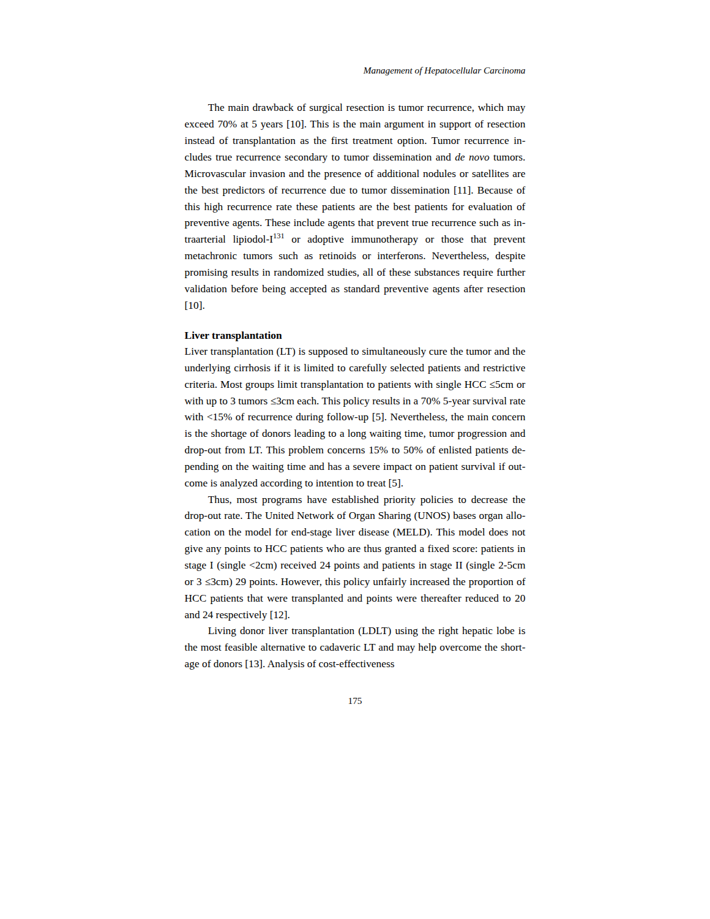Management of Hepatocellular Carcinoma
The main drawback of surgical resection is tumor recurrence, which may exceed 70% at 5 years [10]. This is the main argument in support of resection instead of transplantation as the first treatment option. Tumor recurrence includes true recurrence secondary to tumor dissemination and de novo tumors. Microvascular invasion and the presence of additional nodules or satellites are the best predictors of recurrence due to tumor dissemination [11]. Because of this high recurrence rate these patients are the best patients for evaluation of preventive agents. These include agents that prevent true recurrence such as intraarterial lipiodol-I131 or adoptive immunotherapy or those that prevent metachronic tumors such as retinoids or interferons. Nevertheless, despite promising results in randomized studies, all of these substances require further validation before being accepted as standard preventive agents after resection [10].
Liver transplantation
Liver transplantation (LT) is supposed to simultaneously cure the tumor and the underlying cirrhosis if it is limited to carefully selected patients and restrictive criteria. Most groups limit transplantation to patients with single HCC ≤5cm or with up to 3 tumors ≤3cm each. This policy results in a 70% 5-year survival rate with <15% of recurrence during follow-up [5]. Nevertheless, the main concern is the shortage of donors leading to a long waiting time, tumor progression and drop-out from LT. This problem concerns 15% to 50% of enlisted patients depending on the waiting time and has a severe impact on patient survival if outcome is analyzed according to intention to treat [5].
Thus, most programs have established priority policies to decrease the drop-out rate. The United Network of Organ Sharing (UNOS) bases organ allocation on the model for end-stage liver disease (MELD). This model does not give any points to HCC patients who are thus granted a fixed score: patients in stage I (single <2cm) received 24 points and patients in stage II (single 2-5cm or 3 ≤3cm) 29 points. However, this policy unfairly increased the proportion of HCC patients that were transplanted and points were thereafter reduced to 20 and 24 respectively [12].
Living donor liver transplantation (LDLT) using the right hepatic lobe is the most feasible alternative to cadaveric LT and may help overcome the shortage of donors [13]. Analysis of cost-effectiveness
175